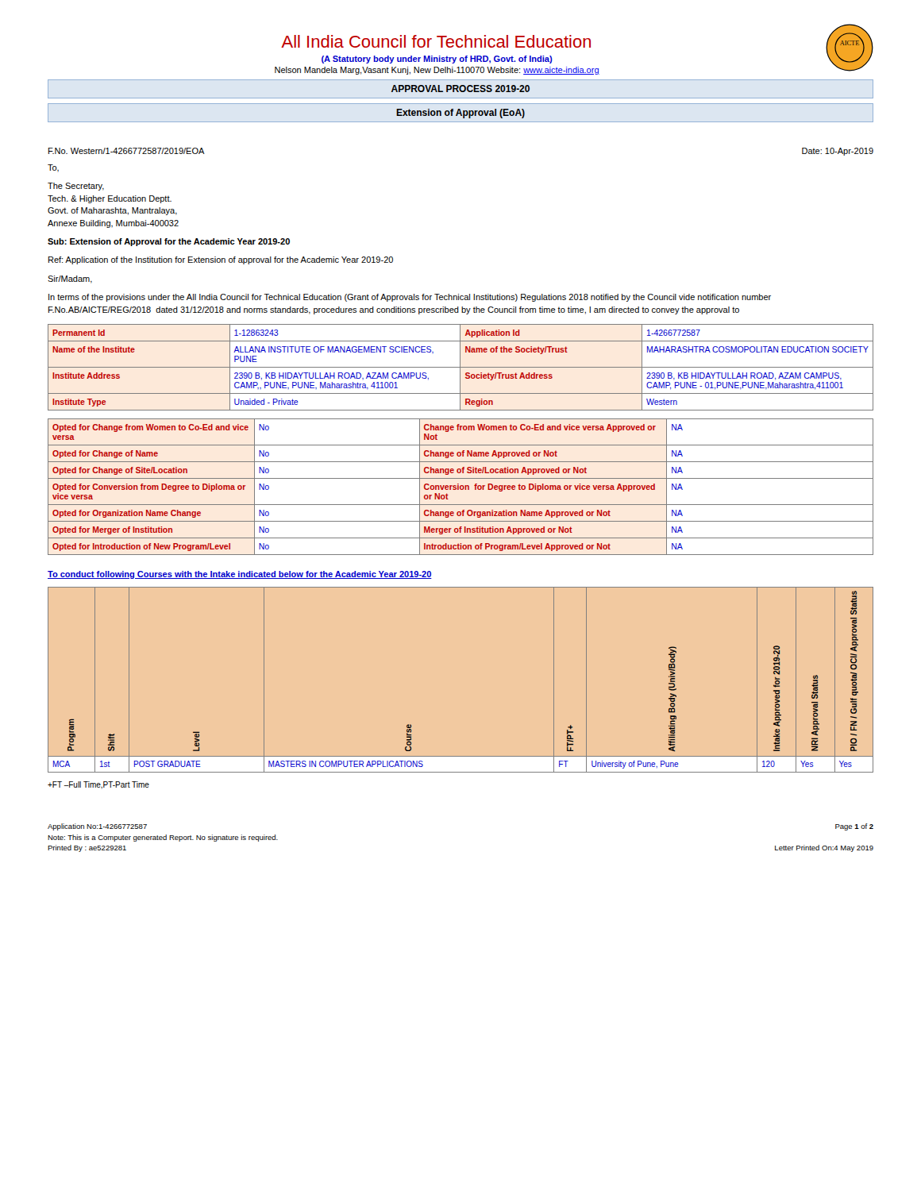All India Council for Technical Education
(A Statutory body under Ministry of HRD, Govt. of India)
Nelson Mandela Marg,Vasant Kunj, New Delhi-110070 Website: www.aicte-india.org
APPROVAL PROCESS 2019-20
Extension of Approval (EoA)
F.No. Western/1-4266772587/2019/EOA
Date: 10-Apr-2019
To,
The Secretary,
Tech. & Higher Education Deptt.
Govt. of Maharashta, Mantralaya,
Annexe Building, Mumbai-400032
Sub: Extension of Approval for the Academic Year 2019-20
Ref: Application of the Institution for Extension of approval for the Academic Year 2019-20
Sir/Madam,
In terms of the provisions under the All India Council for Technical Education (Grant of Approvals for Technical Institutions) Regulations 2018 notified by the Council vide notification number F.No.AB/AICTE/REG/2018 dated 31/12/2018 and norms standards, procedures and conditions prescribed by the Council from time to time, I am directed to convey the approval to
| Permanent Id | 1-12863243 | Application Id | 1-4266772587 |
| Name of the Institute | ALLANA INSTITUTE OF MANAGEMENT SCIENCES, PUNE | Name of the Society/Trust | MAHARASHTRA COSMOPOLITAN EDUCATION SOCIETY |
| Institute Address | 2390 B, KB HIDAYTULLAH ROAD, AZAM CAMPUS, CAMP,, PUNE, PUNE, Maharashtra, 411001 | Society/Trust Address | 2390 B, KB HIDAYTULLAH ROAD, AZAM CAMPUS, CAMP, PUNE - 01,PUNE,PUNE,Maharashtra,411001 |
| Institute Type | Unaided - Private | Region | Western |
| Opted for Change from Women to Co-Ed and vice versa | No | Change from Women to Co-Ed and vice versa Approved or Not | NA |
| Opted for Change of Name | No | Change of Name Approved or Not | NA |
| Opted for Change of Site/Location | No | Change of Site/Location Approved or Not | NA |
| Opted for Conversion from Degree to Diploma or vice versa | No | Conversion for Degree to Diploma or vice versa Approved or Not | NA |
| Opted for Organization Name Change | No | Change of Organization Name Approved or Not | NA |
| Opted for Merger of Institution | No | Merger of Institution Approved or Not | NA |
| Opted for Introduction of New Program/Level | No | Introduction of Program/Level Approved or Not | NA |
To conduct following Courses with the Intake indicated below for the Academic Year 2019-20
| Program | Shift | Level | Course | FT/PT+ | Affiliating Body (Univ/Body) | Intake Approved for 2019-20 | NRI Approval Status | PIO / FN / Gulf quota/ OCI/ Approval Status |
| --- | --- | --- | --- | --- | --- | --- | --- | --- |
| MCA | 1st | POST GRADUATE | MASTERS IN COMPUTER APPLICATIONS | FT | University of Pune, Pune | 120 | Yes | Yes |
+FT –Full Time,PT-Part Time
Application No:1-4266772587
Note: This is a Computer generated Report. No signature is required.
Printed By : ae5229281
Page 1 of 2
Letter Printed On:4 May 2019